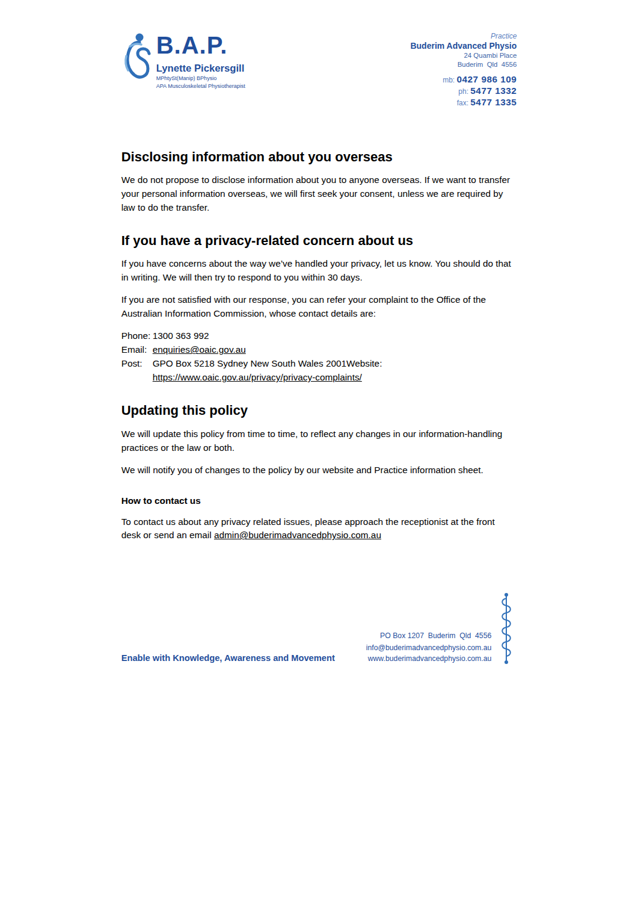B.A.P.
Lynette Pickersgill
MPhtySt(Manip) BPhysio
APA Musculoskeletal Physiotherapist
Practice
Buderim Advanced Physio
24 Quambi Place
Buderim Qld 4556
mb: 0427 986 109
ph: 5477 1332
fax: 5477 1335
Disclosing information about you overseas
We do not propose to disclose information about you to anyone overseas. If we want to transfer your personal information overseas, we will first seek your consent, unless we are required by law to do the transfer.
If you have a privacy-related concern about us
If you have concerns about the way we’ve handled your privacy, let us know. You should do that in writing. We will then try to respond to you within 30 days.
If you are not satisfied with our response, you can refer your complaint to the Office of the Australian Information Commission, whose contact details are:
Phone: 1300 363 992
Email: enquiries@oaic.gov.au
Post: GPO Box 5218 Sydney New South Wales 2001Website:
https://www.oaic.gov.au/privacy/privacy-complaints/
Updating this policy
We will update this policy from time to time, to reflect any changes in our information-handling practices or the law or both.
We will notify you of changes to the policy by our website and Practice information sheet.
How to contact us
To contact us about any privacy related issues, please approach the receptionist at the front desk or send an email admin@buderimadvancedphysio.com.au
Enable with Knowledge, Awareness and Movement
PO Box 1207 Buderim Qld 4556
info@buderimadvancedphysio.com.au
www.buderimadvancedphysio.com.au